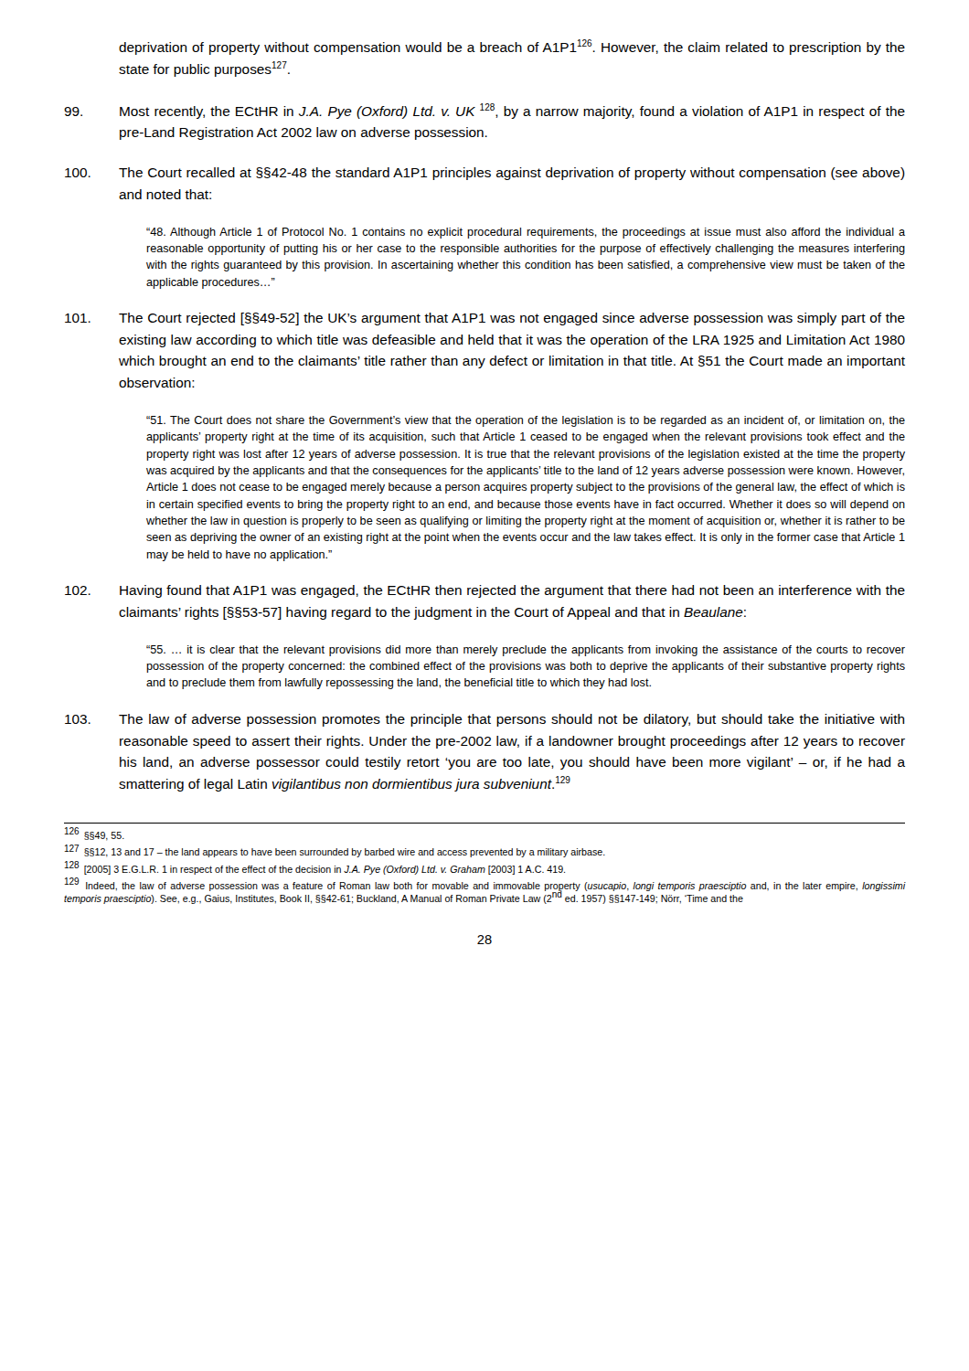deprivation of property without compensation would be a breach of A1P1126. However, the claim related to prescription by the state for public purposes127.
99.
Most recently, the ECtHR in J.A. Pye (Oxford) Ltd. v. UK 128, by a narrow majority, found a violation of A1P1 in respect of the pre-Land Registration Act 2002 law on adverse possession.
100.
The Court recalled at §§42-48 the standard A1P1 principles against deprivation of property without compensation (see above) and noted that:
“48. Although Article 1 of Protocol No. 1 contains no explicit procedural requirements, the proceedings at issue must also afford the individual a reasonable opportunity of putting his or her case to the responsible authorities for the purpose of effectively challenging the measures interfering with the rights guaranteed by this provision. In ascertaining whether this condition has been satisfied, a comprehensive view must be taken of the applicable procedures…”
101.
The Court rejected [§§49-52] the UK’s argument that A1P1 was not engaged since adverse possession was simply part of the existing law according to which title was defeasible and held that it was the operation of the LRA 1925 and Limitation Act 1980 which brought an end to the claimants’ title rather than any defect or limitation in that title. At §51 the Court made an important observation:
“51. The Court does not share the Government’s view that the operation of the legislation is to be regarded as an incident of, or limitation on, the applicants’ property right at the time of its acquisition, such that Article 1 ceased to be engaged when the relevant provisions took effect and the property right was lost after 12 years of adverse possession. It is true that the relevant provisions of the legislation existed at the time the property was acquired by the applicants and that the consequences for the applicants’ title to the land of 12 years adverse possession were known. However, Article 1 does not cease to be engaged merely because a person acquires property subject to the provisions of the general law, the effect of which is in certain specified events to bring the property right to an end, and because those events have in fact occurred. Whether it does so will depend on whether the law in question is properly to be seen as qualifying or limiting the property right at the moment of acquisition or, whether it is rather to be seen as depriving the owner of an existing right at the point when the events occur and the law takes effect. It is only in the former case that Article 1 may be held to have no application.”
102.
Having found that A1P1 was engaged, the ECtHR then rejected the argument that there had not been an interference with the claimants’ rights [§§53-57] having regard to the judgment in the Court of Appeal and that in Beaulane:
“55. … it is clear that the relevant provisions did more than merely preclude the applicants from invoking the assistance of the courts to recover possession of the property concerned: the combined effect of the provisions was both to deprive the applicants of their substantive property rights and to preclude them from lawfully repossessing the land, the beneficial title to which they had lost.
103.
The law of adverse possession promotes the principle that persons should not be dilatory, but should take the initiative with reasonable speed to assert their rights. Under the pre-2002 law, if a landowner brought proceedings after 12 years to recover his land, an adverse possessor could testily retort ‘you are too late, you should have been more vigilant’ – or, if he had a smattering of legal Latin vigilantibus non dormientibus jura subveniunt.129
126 §§49, 55.
127 §§12, 13 and 17 – the land appears to have been surrounded by barbed wire and access prevented by a military airbase.
128 [2005] 3 E.G.L.R. 1 in respect of the effect of the decision in J.A. Pye (Oxford) Ltd. v. Graham [2003] 1 A.C. 419.
129 Indeed, the law of adverse possession was a feature of Roman law both for movable and immovable property (usucapio, longi temporis praesciptio and, in the later empire, longissimi temporis praesciptio). See, e.g., Gaius, Institutes, Book II, §§42-61; Buckland, A Manual of Roman Private Law (2nd ed. 1957) §§147-149; Nörr, ‘Time and the
28